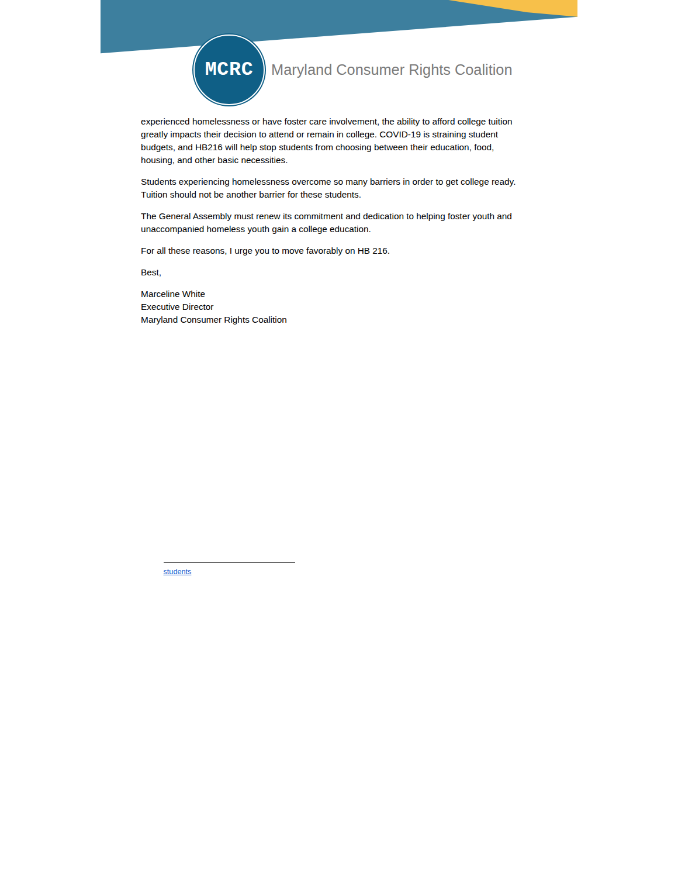MCRC
Maryland Consumer Rights Coalition
experienced homelessness or have foster care involvement, the ability to afford college tuition greatly impacts their decision to attend or remain in college. COVID-19 is straining student budgets, and HB216 will help stop students from choosing between their education, food, housing, and other basic necessities.
Students experiencing homelessness overcome so many barriers in order to get college ready. Tuition should not be another barrier for these students.
The General Assembly must renew its commitment and dedication to helping foster youth and unaccompanied homeless youth gain a college education.
For all these reasons, I urge you to move favorably on HB 216.
Best,
Marceline White
Executive Director
Maryland Consumer Rights Coalition
students